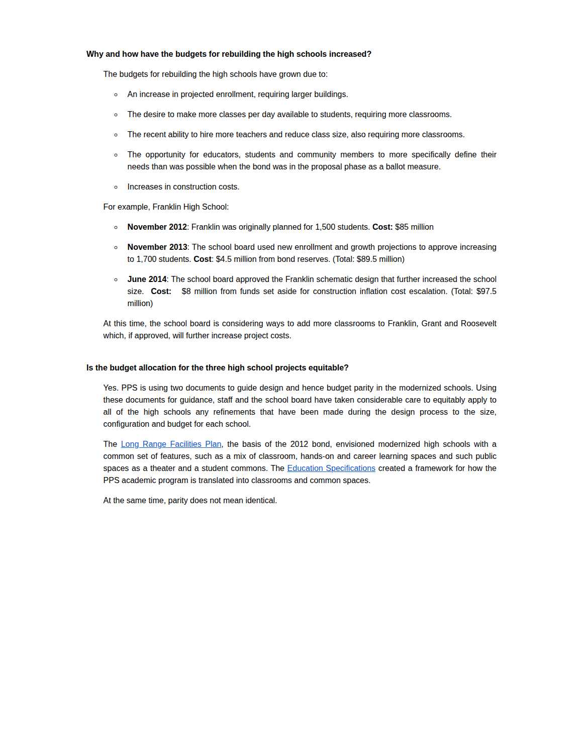Why and how have the budgets for rebuilding the high schools increased?
The budgets for rebuilding the high schools have grown due to:
An increase in projected enrollment, requiring larger buildings.
The desire to make more classes per day available to students, requiring more classrooms.
The recent ability to hire more teachers and reduce class size, also requiring more classrooms.
The opportunity for educators, students and community members to more specifically define their needs than was possible when the bond was in the proposal phase as a ballot measure.
Increases in construction costs.
For example, Franklin High School:
November 2012: Franklin was originally planned for 1,500 students. Cost: $85 million
November 2013: The school board used new enrollment and growth projections to approve increasing to 1,700 students. Cost: $4.5 million from bond reserves. (Total: $89.5 million)
June 2014: The school board approved the Franklin schematic design that further increased the school size. Cost: $8 million from funds set aside for construction inflation cost escalation. (Total: $97.5 million)
At this time, the school board is considering ways to add more classrooms to Franklin, Grant and Roosevelt which, if approved, will further increase project costs.
Is the budget allocation for the three high school projects equitable?
Yes. PPS is using two documents to guide design and hence budget parity in the modernized schools. Using these documents for guidance, staff and the school board have taken considerable care to equitably apply to all of the high schools any refinements that have been made during the design process to the size, configuration and budget for each school.
The Long Range Facilities Plan, the basis of the 2012 bond, envisioned modernized high schools with a common set of features, such as a mix of classroom, hands-on and career learning spaces and such public spaces as a theater and a student commons. The Education Specifications created a framework for how the PPS academic program is translated into classrooms and common spaces.
At the same time, parity does not mean identical.